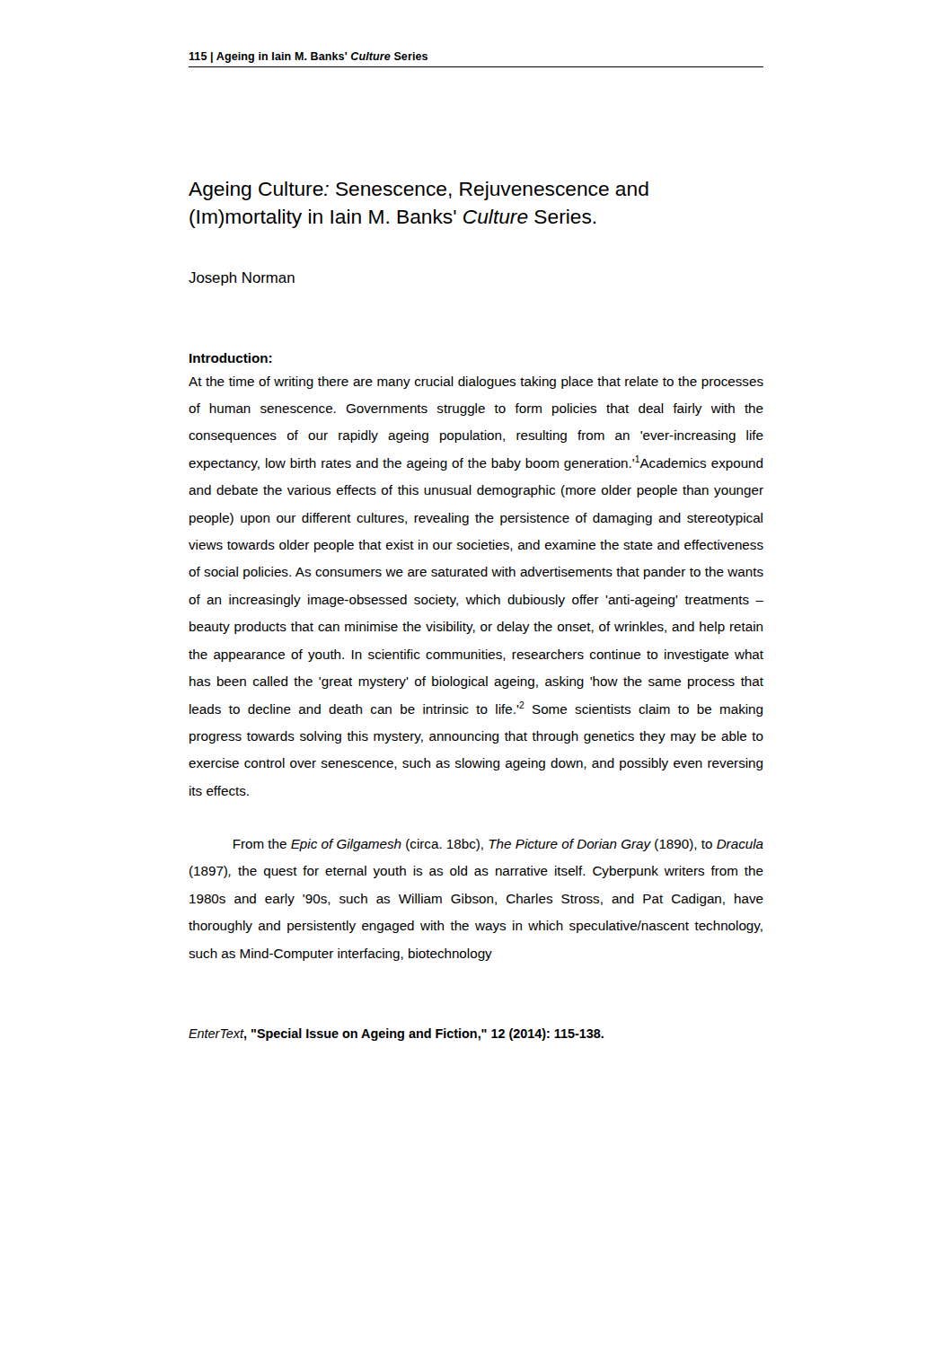115 | Ageing in Iain M. Banks' Culture Series
Ageing Culture: Senescence, Rejuvenescence and (Im)mortality in Iain M. Banks' Culture Series.
Joseph Norman
Introduction:
At the time of writing there are many crucial dialogues taking place that relate to the processes of human senescence. Governments struggle to form policies that deal fairly with the consequences of our rapidly ageing population, resulting from an 'ever-increasing life expectancy, low birth rates and the ageing of the baby boom generation.'1Academics expound and debate the various effects of this unusual demographic (more older people than younger people) upon our different cultures, revealing the persistence of damaging and stereotypical views towards older people that exist in our societies, and examine the state and effectiveness of social policies. As consumers we are saturated with advertisements that pander to the wants of an increasingly image-obsessed society, which dubiously offer 'anti-ageing' treatments – beauty products that can minimise the visibility, or delay the onset, of wrinkles, and help retain the appearance of youth. In scientific communities, researchers continue to investigate what has been called the 'great mystery' of biological ageing, asking 'how the same process that leads to decline and death can be intrinsic to life.'2 Some scientists claim to be making progress towards solving this mystery, announcing that through genetics they may be able to exercise control over senescence, such as slowing ageing down, and possibly even reversing its effects.
From the Epic of Gilgamesh (circa. 18bc), The Picture of Dorian Gray (1890), to Dracula (1897), the quest for eternal youth is as old as narrative itself. Cyberpunk writers from the 1980s and early '90s, such as William Gibson, Charles Stross, and Pat Cadigan, have thoroughly and persistently engaged with the ways in which speculative/nascent technology, such as Mind-Computer interfacing, biotechnology
EnterText, "Special Issue on Ageing and Fiction," 12 (2014): 115-138.